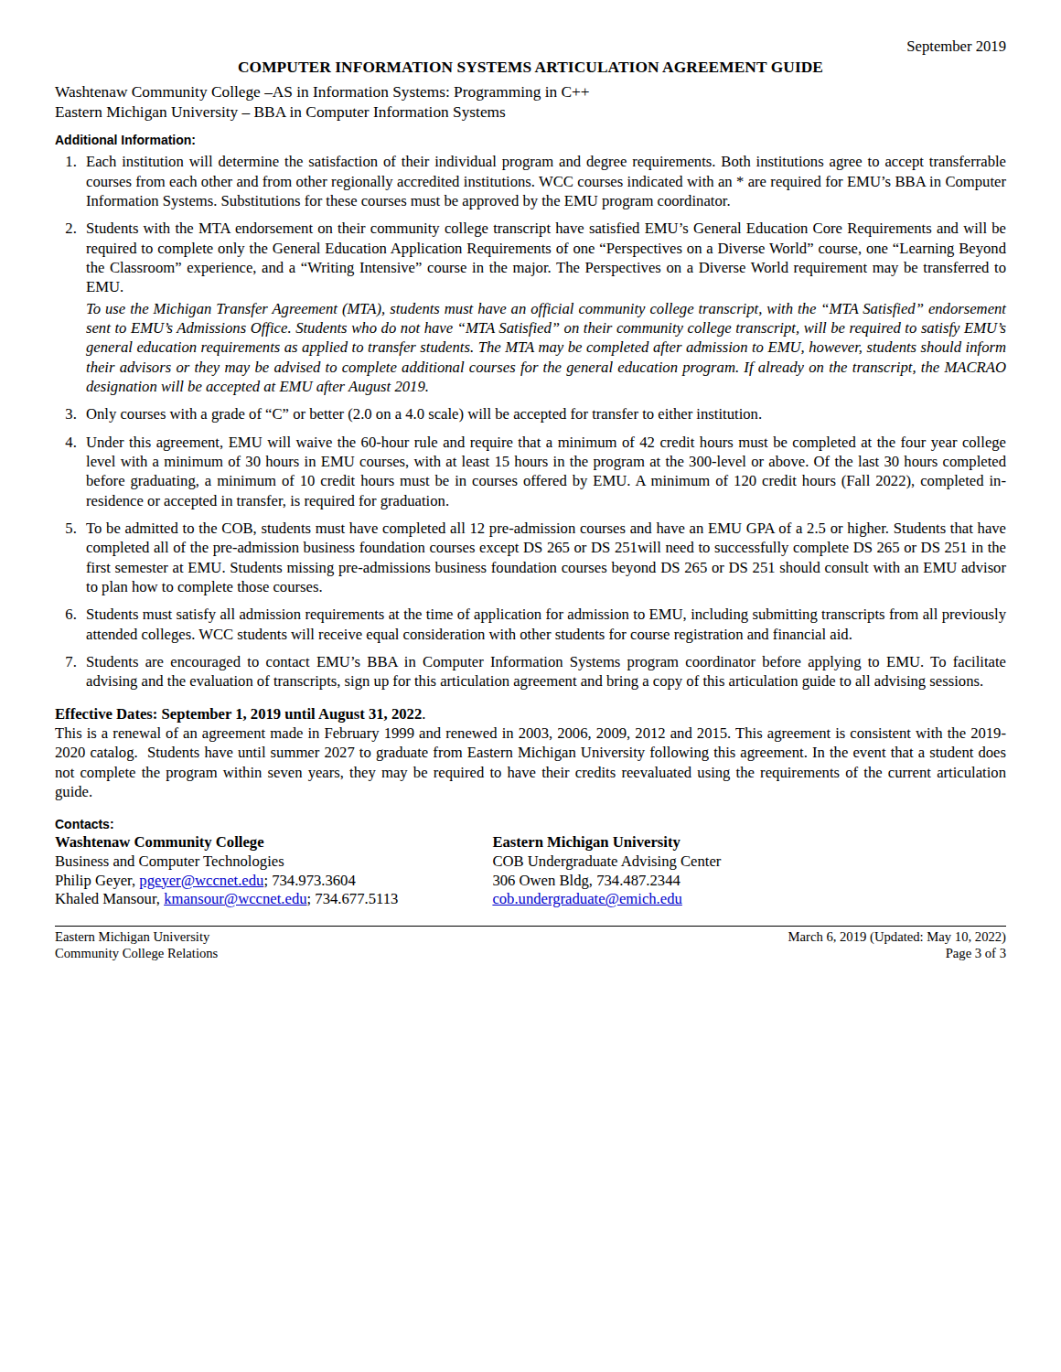September 2019
COMPUTER INFORMATION SYSTEMS ARTICULATION AGREEMENT GUIDE
Washtenaw Community College –AS in Information Systems: Programming in C++
Eastern Michigan University – BBA in Computer Information Systems
Additional Information:
Each institution will determine the satisfaction of their individual program and degree requirements. Both institutions agree to accept transferrable courses from each other and from other regionally accredited institutions. WCC courses indicated with an * are required for EMU’s BBA in Computer Information Systems. Substitutions for these courses must be approved by the EMU program coordinator.
Students with the MTA endorsement on their community college transcript have satisfied EMU’s General Education Core Requirements and will be required to complete only the General Education Application Requirements of one “Perspectives on a Diverse World” course, one “Learning Beyond the Classroom” experience, and a “Writing Intensive” course in the major. The Perspectives on a Diverse World requirement may be transferred to EMU. To use the Michigan Transfer Agreement (MTA), students must have an official community college transcript, with the “MTA Satisfied” endorsement sent to EMU’s Admissions Office. Students who do not have “MTA Satisfied” on their community college transcript, will be required to satisfy EMU’s general education requirements as applied to transfer students. The MTA may be completed after admission to EMU, however, students should inform their advisors or they may be advised to complete additional courses for the general education program. If already on the transcript, the MACRAO designation will be accepted at EMU after August 2019.
Only courses with a grade of “C” or better (2.0 on a 4.0 scale) will be accepted for transfer to either institution.
Under this agreement, EMU will waive the 60-hour rule and require that a minimum of 42 credit hours must be completed at the four year college level with a minimum of 30 hours in EMU courses, with at least 15 hours in the program at the 300-level or above. Of the last 30 hours completed before graduating, a minimum of 10 credit hours must be in courses offered by EMU. A minimum of 120 credit hours (Fall 2022), completed in-residence or accepted in transfer, is required for graduation.
To be admitted to the COB, students must have completed all 12 pre-admission courses and have an EMU GPA of a 2.5 or higher. Students that have completed all of the pre-admission business foundation courses except DS 265 or DS 251will need to successfully complete DS 265 or DS 251 in the first semester at EMU. Students missing pre-admissions business foundation courses beyond DS 265 or DS 251 should consult with an EMU advisor to plan how to complete those courses.
Students must satisfy all admission requirements at the time of application for admission to EMU, including submitting transcripts from all previously attended colleges. WCC students will receive equal consideration with other students for course registration and financial aid.
Students are encouraged to contact EMU’s BBA in Computer Information Systems program coordinator before applying to EMU. To facilitate advising and the evaluation of transcripts, sign up for this articulation agreement and bring a copy of this articulation guide to all advising sessions.
Effective Dates: September 1, 2019 until August 31, 2022.
This is a renewal of an agreement made in February 1999 and renewed in 2003, 2006, 2009, 2012 and 2015. This agreement is consistent with the 2019-2020 catalog. Students have until summer 2027 to graduate from Eastern Michigan University following this agreement. In the event that a student does not complete the program within seven years, they may be required to have their credits reevaluated using the requirements of the current articulation guide.
Contacts:
| Washtenaw Community College | Eastern Michigan University |
| Business and Computer Technologies | COB Undergraduate Advising Center |
| Philip Geyer, pgeyer@wccnet.edu ; 734.973.3604 | 306 Owen Bldg, 734.487.2344 |
| Khaled Mansour, kmansour@wccnet.edu ; 734.677.5113 | cob.undergraduate@emich.edu |
| Eastern Michigan University | March 6, 2019 (Updated: May 10, 2022) |
| Community College Relations | Page 3 of 3 |